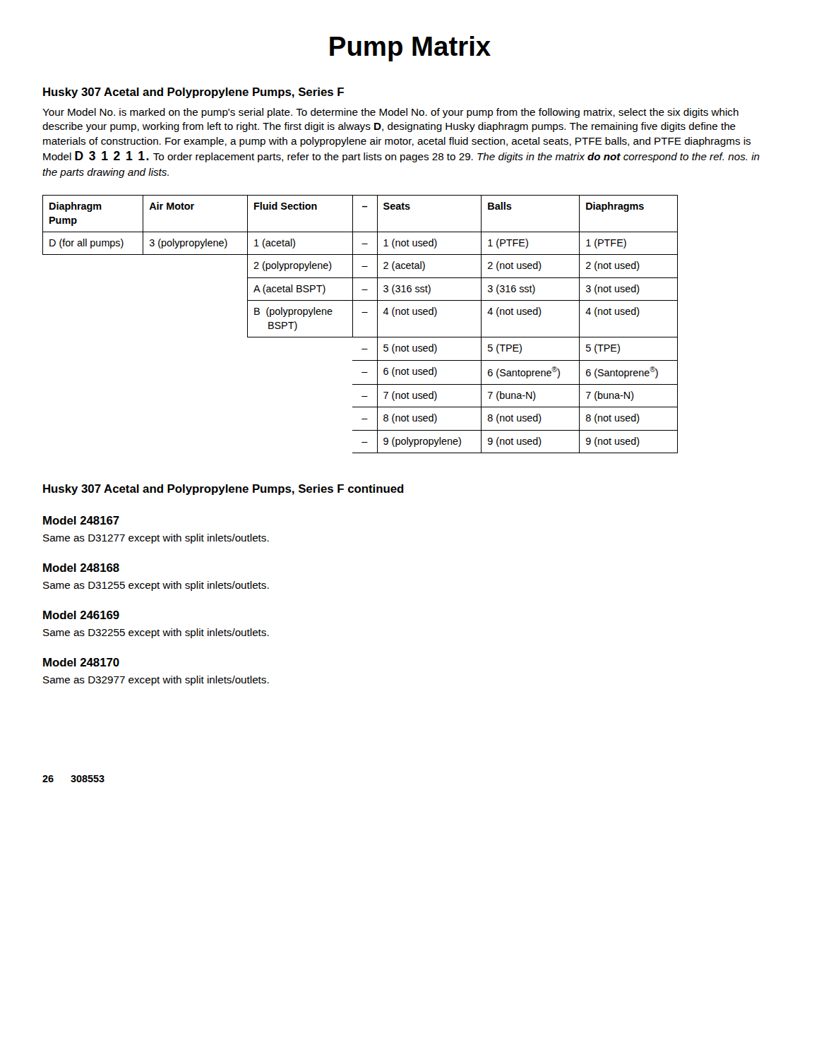Pump Matrix
Husky 307 Acetal and Polypropylene Pumps, Series F
Your Model No. is marked on the pump's serial plate. To determine the Model No. of your pump from the following matrix, select the six digits which describe your pump, working from left to right. The first digit is always D, designating Husky diaphragm pumps. The remaining five digits define the materials of construction. For example, a pump with a polypropylene air motor, acetal fluid section, acetal seats, PTFE balls, and PTFE diaphragms is Model D 3 1 2 1 1. To order replacement parts, refer to the part lists on pages 28 to 29. The digits in the matrix do not correspond to the ref. nos. in the parts drawing and lists.
| Diaphragm Pump | Air Motor | Fluid Section | – | Seats | Balls | Diaphragms |
| --- | --- | --- | --- | --- | --- | --- |
| D (for all pumps) | 3 (polypropylene) | 1 (acetal) | – | 1 (not used) | 1 (PTFE) | 1 (PTFE) |
| | | 2 (polypropylene) | – | 2 (acetal) | 2 (not used) | 2 (not used) |
| | | A (acetal BSPT) | – | 3 (316 sst) | 3 (316 sst) | 3 (not used) |
| | | B (polypropylene BSPT) | – | 4 (not used) | 4 (not used) | 4 (not used) |
| | | | – | 5 (not used) | 5 (TPE) | 5 (TPE) |
| | | | – | 6 (not used) | 6 (Santoprene ® ) | 6 (Santoprene ® ) |
| | | | – | 7 (not used) | 7 (buna-N) | 7 (buna-N) |
| | | | – | 8 (not used) | 8 (not used) | 8 (not used) |
| | | | – | 9 (polypropylene) | 9 (not used) | 9 (not used) |
Husky 307 Acetal and Polypropylene Pumps, Series F continued
Model 248167
Same as D31277 except with split inlets/outlets.
Model 248168
Same as D31255 except with split inlets/outlets.
Model 246169
Same as D32255 except with split inlets/outlets.
Model 248170
Same as D32977 except with split inlets/outlets.
26308553